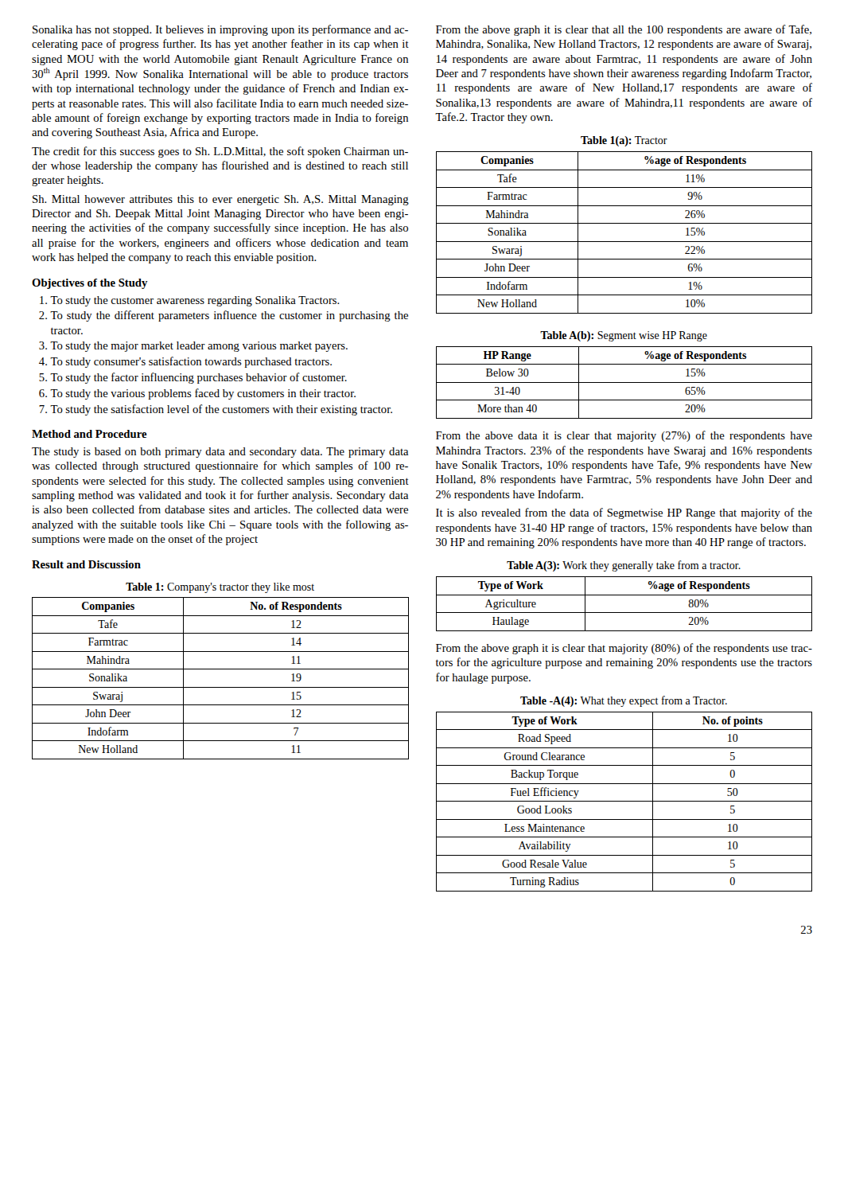Sonalika has not stopped. It believes in improving upon its performance and accelerating pace of progress further. Its has yet another feather in its cap when it signed MOU with the world Automobile giant Renault Agriculture France on 30th April 1999. Now Sonalika International will be able to produce tractors with top international technology under the guidance of French and Indian experts at reasonable rates. This will also facilitate India to earn much needed sizeable amount of foreign exchange by exporting tractors made in India to foreign and covering Southeast Asia, Africa and Europe.
The credit for this success goes to Sh. L.D.Mittal, the soft spoken Chairman under whose leadership the company has flourished and is destined to reach still greater heights.
Sh. Mittal however attributes this to ever energetic Sh. A,S. Mittal Managing Director and Sh. Deepak Mittal Joint Managing Director who have been engineering the activities of the company successfully since inception. He has also all praise for the workers, engineers and officers whose dedication and team work has helped the company to reach this enviable position.
Objectives of the Study
To study the customer awareness regarding Sonalika Tractors.
To study the different parameters influence the customer in purchasing the tractor.
To study the major market leader among various market payers.
To study consumer's satisfaction towards purchased tractors.
To study the factor influencing purchases behavior of customer.
To study the various problems faced by customers in their tractor.
To study the satisfaction level of the customers with their existing tractor.
Method and Procedure
The study is based on both primary data and secondary data. The primary data was collected through structured questionnaire for which samples of 100 respondents were selected for this study. The collected samples using convenient sampling method was validated and took it for further analysis. Secondary data is also been collected from database sites and articles. The collected data were analyzed with the suitable tools like Chi – Square tools with the following assumptions were made on the onset of the project
Result and Discussion
Table 1: Company's tractor they like most
| Companies | No. of Respondents |
| --- | --- |
| Tafe | 12 |
| Farmtrac | 14 |
| Mahindra | 11 |
| Sonalika | 19 |
| Swaraj | 15 |
| John Deer | 12 |
| Indofarm | 7 |
| New Holland | 11 |
From the above graph it is clear that all the 100 respondents are aware of Tafe, Mahindra, Sonalika, New Holland Tractors, 12 respondents are aware of Swaraj, 14 respondents are aware about Farmtrac, 11 respondents are aware of John Deer and 7 respondents have shown their awareness regarding Indofarm Tractor, 11 respondents are aware of New Holland,17 respondents are aware of Sonalika,13 respondents are aware of Mahindra,11 respondents are aware of Tafe.2. Tractor they own.
Table 1(a): Tractor
| Companies | %age of Respondents |
| --- | --- |
| Tafe | 11% |
| Farmtrac | 9% |
| Mahindra | 26% |
| Sonalika | 15% |
| Swaraj | 22% |
| John Deer | 6% |
| Indofarm | 1% |
| New Holland | 10% |
Table A(b): Segment wise HP Range
| HP Range | %age of Respondents |
| --- | --- |
| Below 30 | 15% |
| 31-40 | 65% |
| More than 40 | 20% |
From the above data it is clear that majority (27%) of the respondents have Mahindra Tractors. 23% of the respondents have Swaraj and 16% respondents have Sonalik Tractors, 10% respondents have Tafe, 9% respondents have New Holland, 8% respondents have Farmtrac, 5% respondents have John Deer and 2% respondents have Indofarm.
It is also revealed from the data of Segmetwise HP Range that majority of the respondents have 31-40 HP range of tractors, 15% respondents have below than 30 HP and remaining 20% respondents have more than 40 HP range of tractors.
Table A(3): Work they generally take from a tractor.
| Type of Work | %age of Respondents |
| --- | --- |
| Agriculture | 80% |
| Haulage | 20% |
From the above graph it is clear that majority (80%) of the respondents use tractors for the agriculture purpose and remaining 20% respondents use the tractors for haulage purpose.
Table -A(4): What they expect from a Tractor.
| Type of Work | No. of points |
| --- | --- |
| Road Speed | 10 |
| Ground Clearance | 5 |
| Backup Torque | 0 |
| Fuel Efficiency | 50 |
| Good Looks | 5 |
| Less Maintenance | 10 |
| Availability | 10 |
| Good Resale Value | 5 |
| Turning Radius | 0 |
23